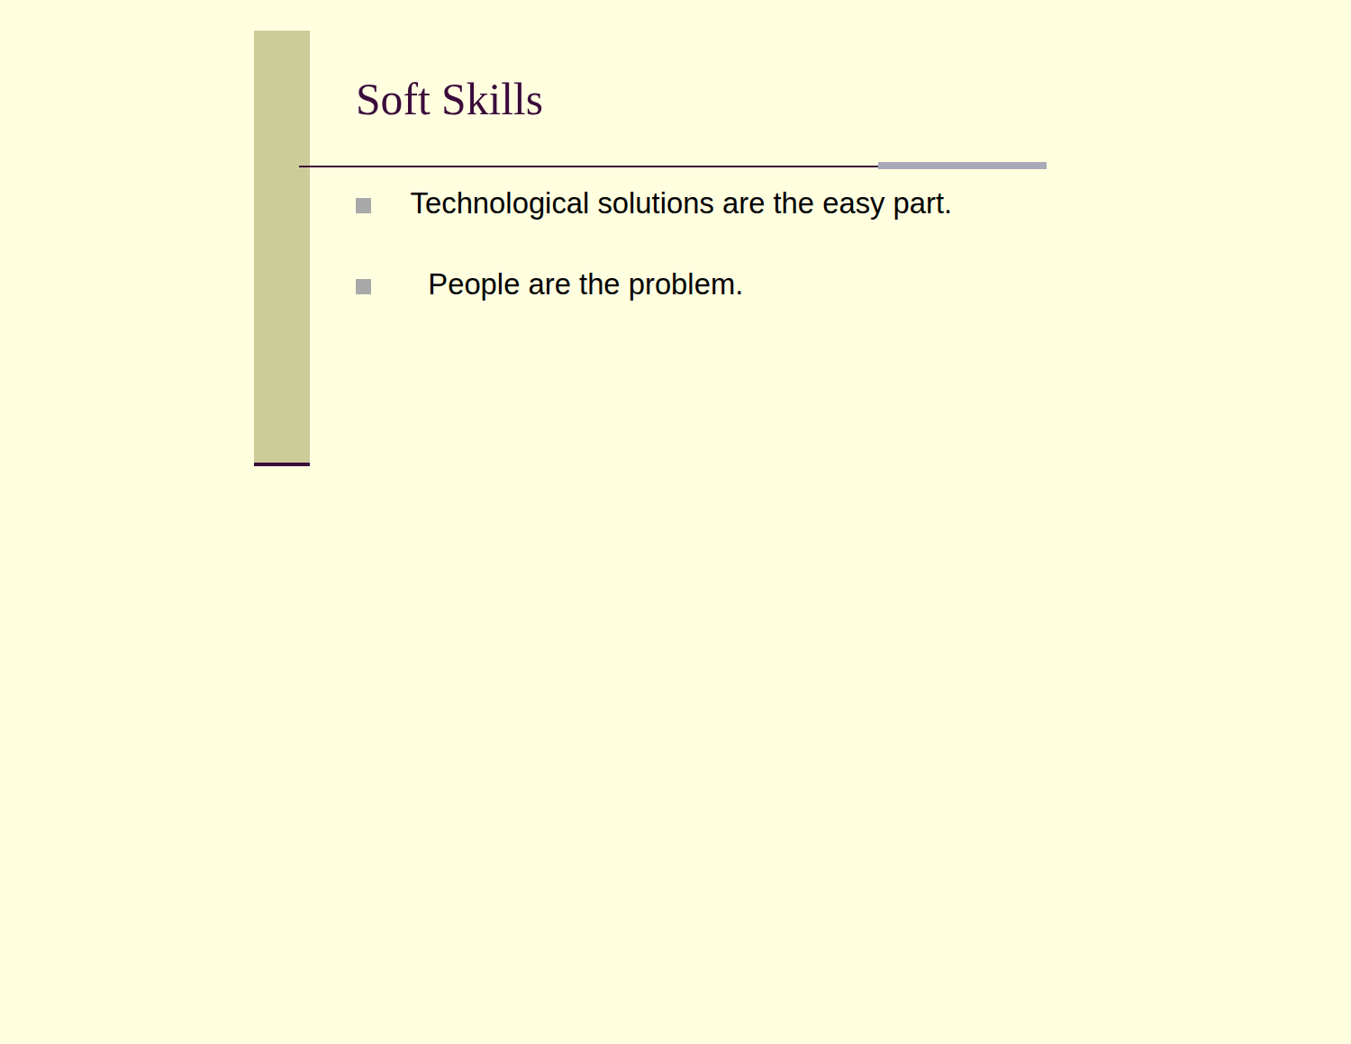Soft Skills
Technological solutions are the easy part.
People are the problem.